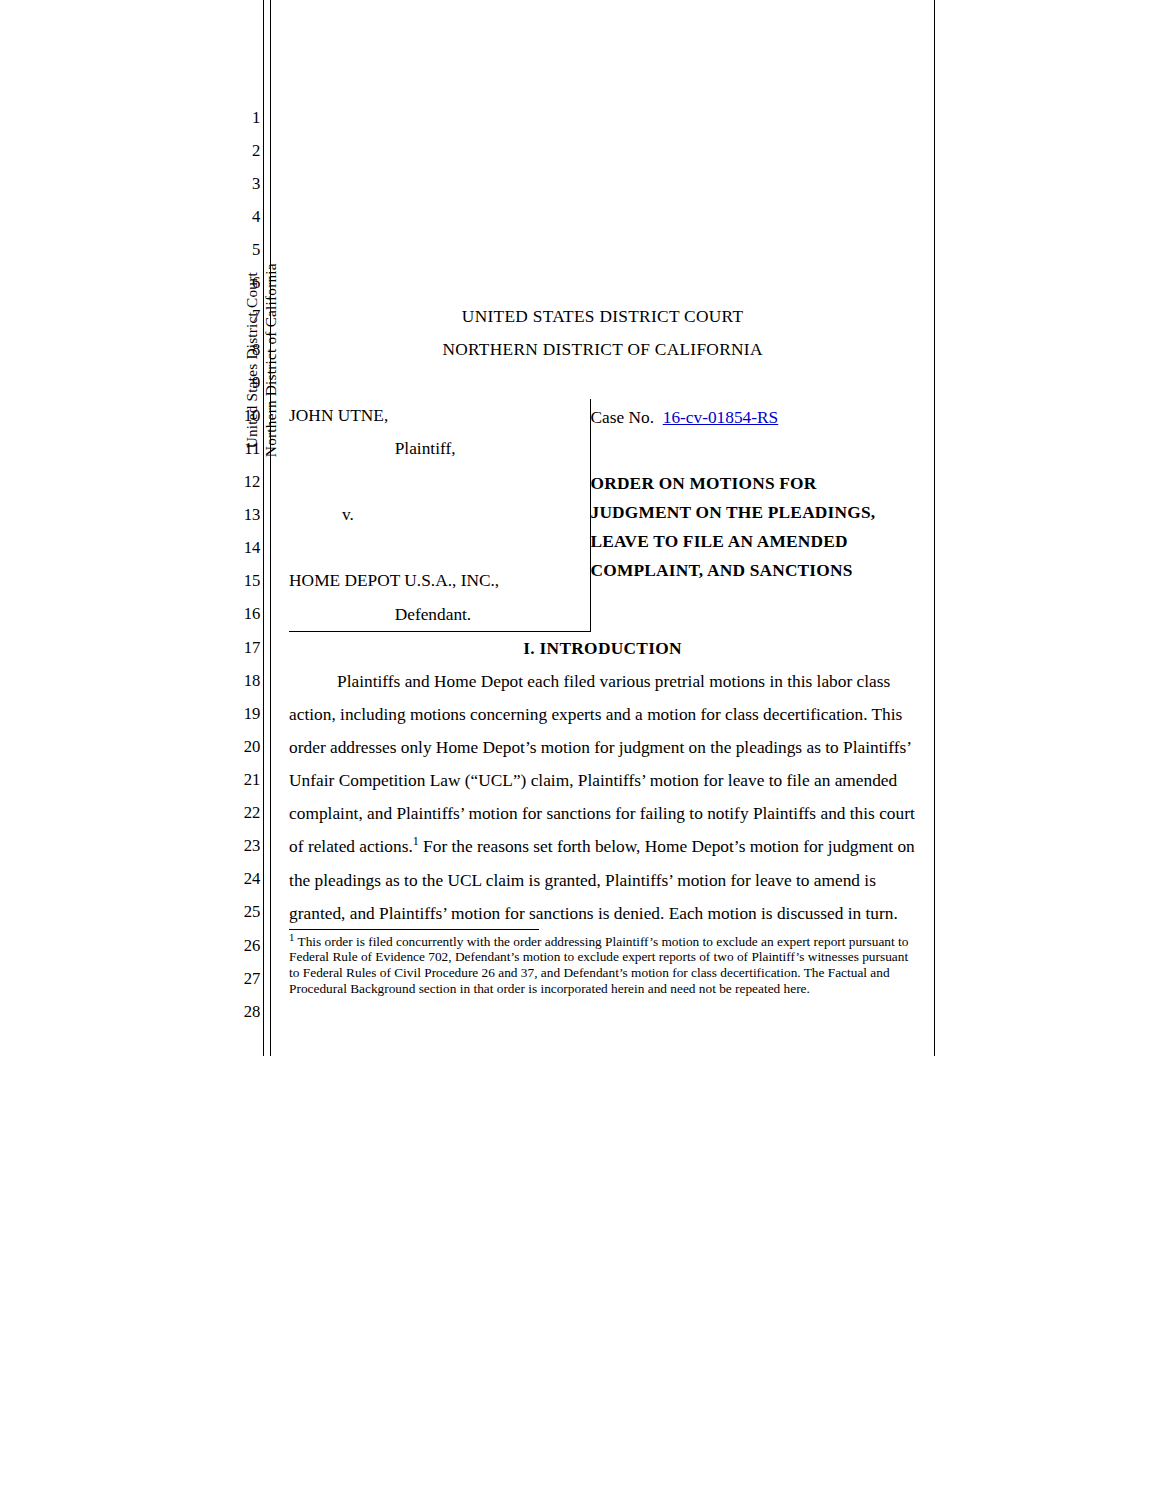1
2
3
4
5
6
7
8
9
10
11
12
13
14
15
16
17
18
19
20
21
22
23
24
25
26
27
28
United States District Court
Northern District of California
UNITED STATES DISTRICT COURT
NORTHERN DISTRICT OF CALIFORNIA
| JOHN UTNE, Plaintiff, v. HOME DEPOT U.S.A., INC., Defendant. | Case No. 16-cv-01854-RS ORDER ON MOTIONS FOR JUDGMENT ON THE PLEADINGS, LEAVE TO FILE AN AMENDED COMPLAINT, AND SANCTIONS |
I. INTRODUCTION
Plaintiffs and Home Depot each filed various pretrial motions in this labor class action, including motions concerning experts and a motion for class decertification. This order addresses only Home Depot’s motion for judgment on the pleadings as to Plaintiffs’ Unfair Competition Law (“UCL”) claim, Plaintiffs’ motion for leave to file an amended complaint, and Plaintiffs’ motion for sanctions for failing to notify Plaintiffs and this court of related actions.1 For the reasons set forth below, Home Depot’s motion for judgment on the pleadings as to the UCL claim is granted, Plaintiffs’ motion for leave to amend is granted, and Plaintiffs’ motion for sanctions is denied. Each motion is discussed in turn.
1 This order is filed concurrently with the order addressing Plaintiff’s motion to exclude an expert report pursuant to Federal Rule of Evidence 702, Defendant’s motion to exclude expert reports of two of Plaintiff’s witnesses pursuant to Federal Rules of Civil Procedure 26 and 37, and Defendant’s motion for class decertification. The Factual and Procedural Background section in that order is incorporated herein and need not be repeated here.